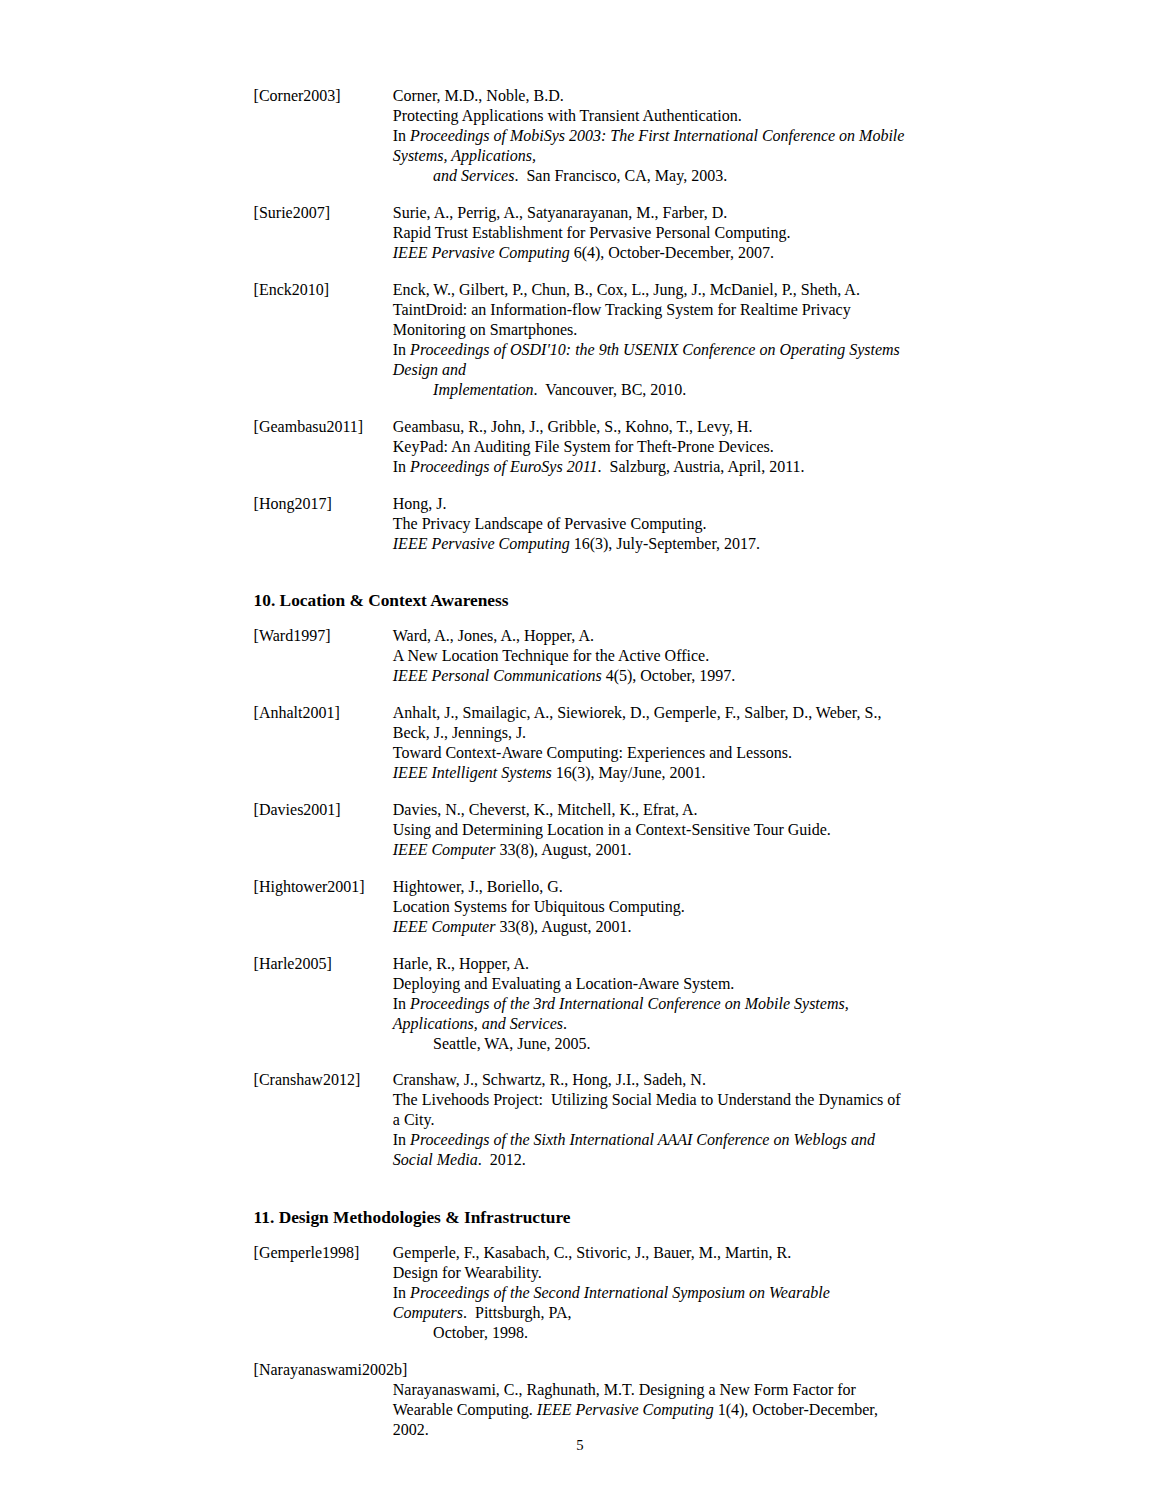[Corner2003]
Corner, M.D., Noble, B.D. Protecting Applications with Transient Authentication. In Proceedings of MobiSys 2003: The First International Conference on Mobile Systems, Applications, and Services. San Francisco, CA, May, 2003.
[Surie2007]
Surie, A., Perrig, A., Satyanarayanan, M., Farber, D. Rapid Trust Establishment for Pervasive Personal Computing. IEEE Pervasive Computing 6(4), October-December, 2007.
[Enck2010]
Enck, W., Gilbert, P., Chun, B., Cox, L., Jung, J., McDaniel, P., Sheth, A. TaintDroid: an Information-flow Tracking System for Realtime Privacy Monitoring on Smartphones. In Proceedings of OSDI'10: the 9th USENIX Conference on Operating Systems Design and Implementation. Vancouver, BC, 2010.
[Geambasu2011]
Geambasu, R., John, J., Gribble, S., Kohno, T., Levy, H. KeyPad: An Auditing File System for Theft-Prone Devices. In Proceedings of EuroSys 2011. Salzburg, Austria, April, 2011.
[Hong2017]
Hong, J. The Privacy Landscape of Pervasive Computing. IEEE Pervasive Computing 16(3), July-September, 2017.
10. Location & Context Awareness
[Ward1997]
Ward, A., Jones, A., Hopper, A. A New Location Technique for the Active Office. IEEE Personal Communications 4(5), October, 1997.
[Anhalt2001]
Anhalt, J., Smailagic, A., Siewiorek, D., Gemperle, F., Salber, D., Weber, S., Beck, J., Jennings, J. Toward Context-Aware Computing: Experiences and Lessons. IEEE Intelligent Systems 16(3), May/June, 2001.
[Davies2001]
Davies, N., Cheverst, K., Mitchell, K., Efrat, A. Using and Determining Location in a Context-Sensitive Tour Guide. IEEE Computer 33(8), August, 2001.
[Hightower2001]
Hightower, J., Boriello, G. Location Systems for Ubiquitous Computing. IEEE Computer 33(8), August, 2001.
[Harle2005]
Harle, R., Hopper, A. Deploying and Evaluating a Location-Aware System. In Proceedings of the 3rd International Conference on Mobile Systems, Applications, and Services. Seattle, WA, June, 2005.
[Cranshaw2012]
Cranshaw, J., Schwartz, R., Hong, J.I., Sadeh, N. The Livehoods Project: Utilizing Social Media to Understand the Dynamics of a City. In Proceedings of the Sixth International AAAI Conference on Weblogs and Social Media. 2012.
11. Design Methodologies & Infrastructure
[Gemperle1998]
Gemperle, F., Kasabach, C., Stivoric, J., Bauer, M., Martin, R. Design for Wearability. In Proceedings of the Second International Symposium on Wearable Computers. Pittsburgh, PA, October, 1998.
[Narayanaswami2002b]
Narayanaswami, C., Raghunath, M.T. Designing a New Form Factor for Wearable Computing. IEEE Pervasive Computing 1(4), October-December, 2002.
5